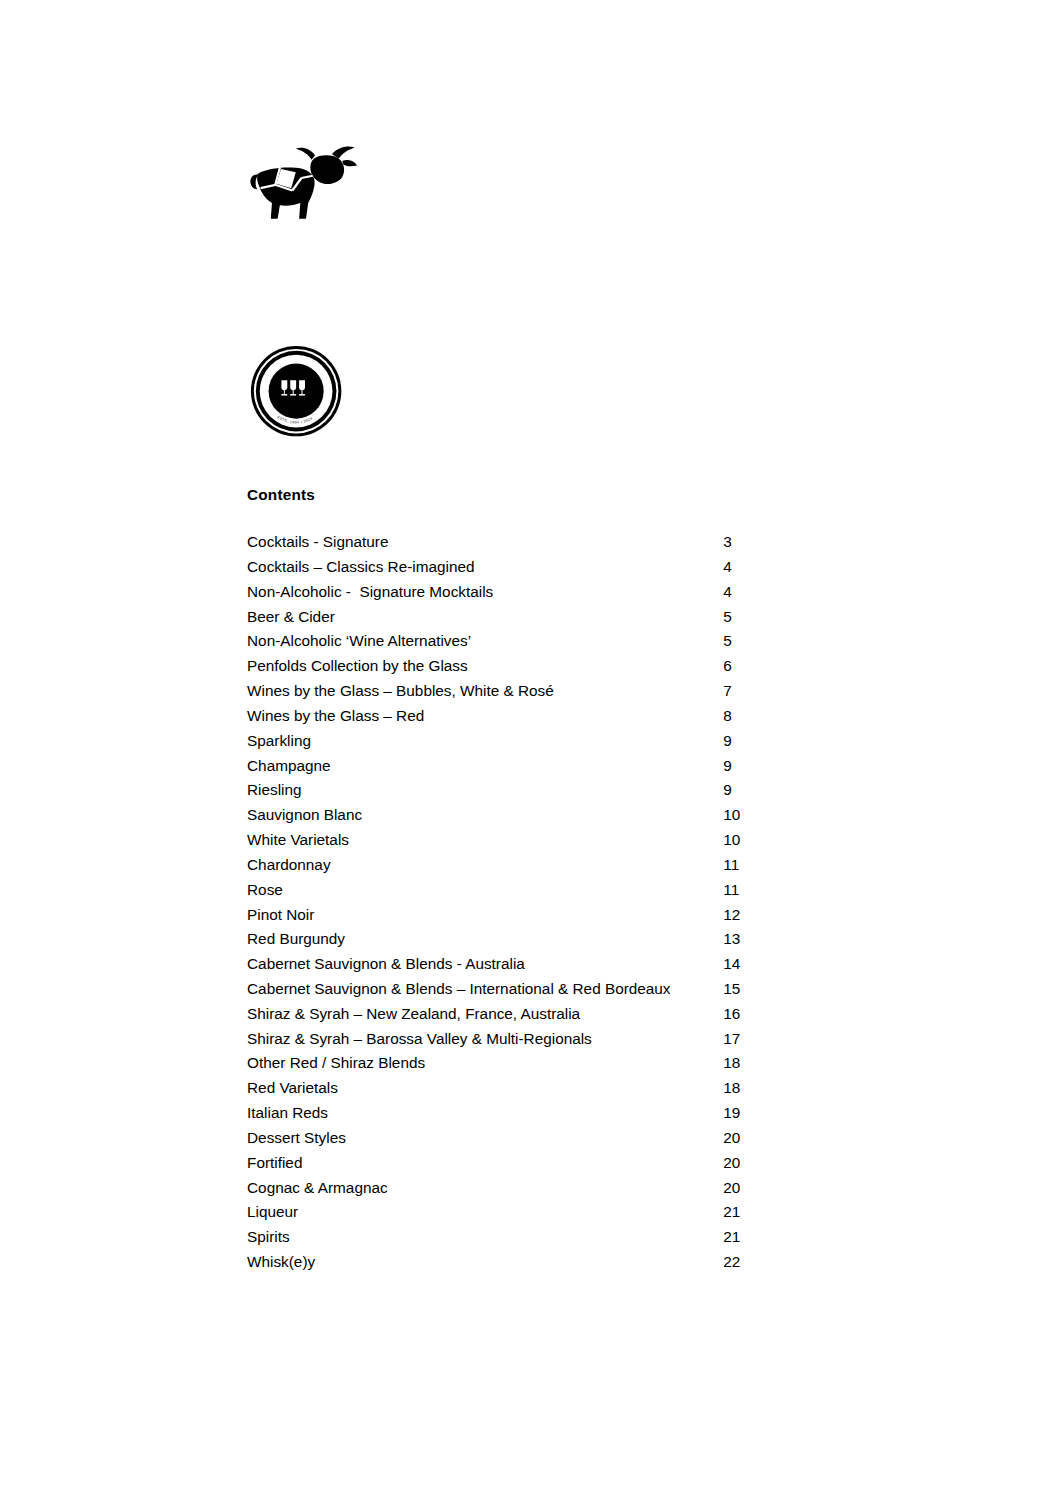AUSTRALIAN WINE LIST OF THE YEAR AWARDS ESTD. 1994 • 2024
Contents
| Cocktails - Signature | 3 |
| Cocktails – Classics Re-imagined | 4 |
| Non-Alcoholic - Signature Mocktails | 4 |
| Beer & Cider | 5 |
| Non-Alcoholic ‘Wine Alternatives’ | 5 |
| Penfolds Collection by the Glass | 6 |
| Wines by the Glass – Bubbles, White & Rosé | 7 |
| Wines by the Glass – Red | 8 |
| Sparkling | 9 |
| Champagne | 9 |
| Riesling | 9 |
| Sauvignon Blanc | 10 |
| White Varietals | 10 |
| Chardonnay | 11 |
| Rose | 11 |
| Pinot Noir | 12 |
| Red Burgundy | 13 |
| Cabernet Sauvignon & Blends - Australia | 14 |
| Cabernet Sauvignon & Blends – International & Red Bordeaux | 15 |
| Shiraz & Syrah – New Zealand, France, Australia | 16 |
| Shiraz & Syrah – Barossa Valley & Multi-Regionals | 17 |
| Other Red / Shiraz Blends | 18 |
| Red Varietals | 18 |
| Italian Reds | 19 |
| Dessert Styles | 20 |
| Fortified | 20 |
| Cognac & Armagnac | 20 |
| Liqueur | 21 |
| Spirits | 21 |
| Whisk(e)y | 22 |